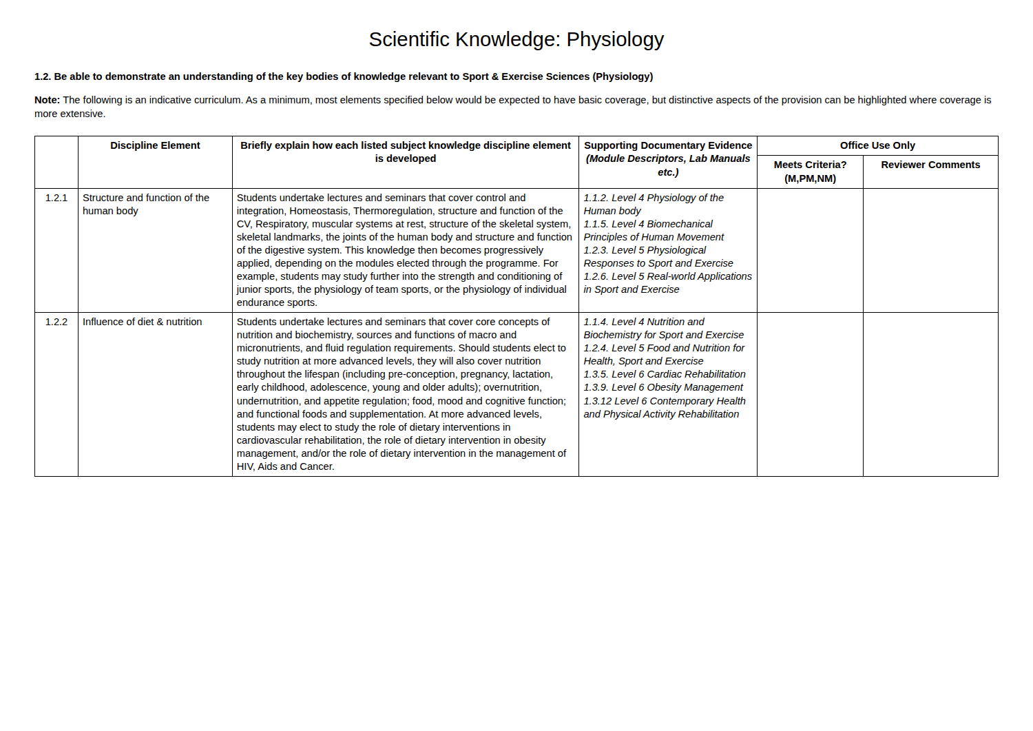Scientific Knowledge: Physiology
1.2. Be able to demonstrate an understanding of the key bodies of knowledge relevant to Sport & Exercise Sciences (Physiology)
Note: The following is an indicative curriculum. As a minimum, most elements specified below would be expected to have basic coverage, but distinctive aspects of the provision can be highlighted where coverage is more extensive.
| | Discipline Element | Briefly explain how each listed subject knowledge discipline element is developed | Supporting Documentary Evidence (Module Descriptors, Lab Manuals etc.) | Office Use Only |
| --- | --- | --- | --- | --- |
| Meets Criteria? (M,PM,NM) | Reviewer Comments |
| 1.2.1 | Structure and function of the human body | Students undertake lectures and seminars that cover control and integration, Homeostasis, Thermoregulation, structure and function of the CV, Respiratory, muscular systems at rest, structure of the skeletal system, skeletal landmarks, the joints of the human body and structure and function of the digestive system. This knowledge then becomes progressively applied, depending on the modules elected through the programme. For example, students may study further into the strength and conditioning of junior sports, the physiology of team sports, or the physiology of individual endurance sports. | 1.1.2. Level 4 Physiology of the Human body 1.1.5. Level 4 Biomechanical Principles of Human Movement 1.2.3. Level 5 Physiological Responses to Sport and Exercise 1.2.6. Level 5 Real-world Applications in Sport and Exercise | | |
| 1.2.2 | Influence of diet & nutrition | Students undertake lectures and seminars that cover core concepts of nutrition and biochemistry, sources and functions of macro and micronutrients, and fluid regulation requirements. Should students elect to study nutrition at more advanced levels, they will also cover nutrition throughout the lifespan (including pre-conception, pregnancy, lactation, early childhood, adolescence, young and older adults); overnutrition, undernutrition, and appetite regulation; food, mood and cognitive function; and functional foods and supplementation. At more advanced levels, students may elect to study the role of dietary interventions in cardiovascular rehabilitation, the role of dietary intervention in obesity management, and/or the role of dietary intervention in the management of HIV, Aids and Cancer. | 1.1.4. Level 4 Nutrition and Biochemistry for Sport and Exercise 1.2.4. Level 5 Food and Nutrition for Health, Sport and Exercise 1.3.5. Level 6 Cardiac Rehabilitation 1.3.9. Level 6 Obesity Management 1.3.12 Level 6 Contemporary Health and Physical Activity Rehabilitation | | |